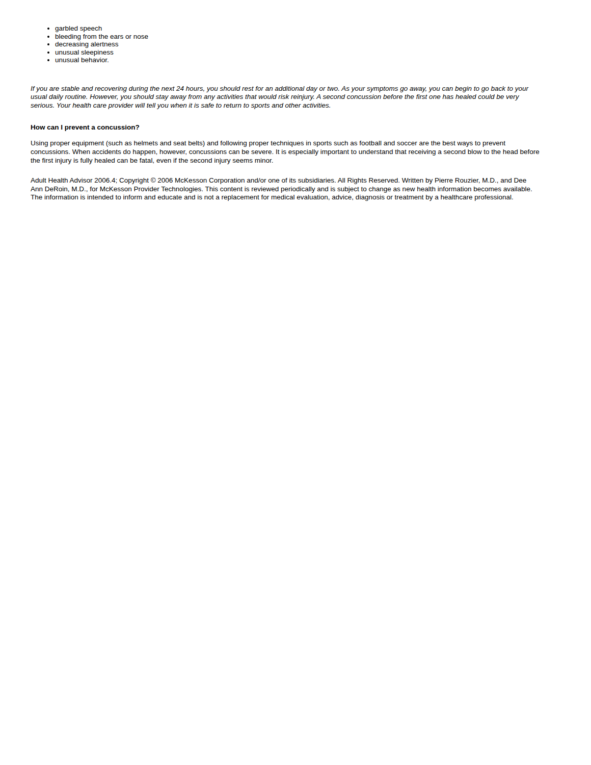garbled speech
bleeding from the ears or nose
decreasing alertness
unusual sleepiness
unusual behavior.
If you are stable and recovering during the next 24 hours, you should rest for an additional day or two. As your symptoms go away, you can begin to go back to your usual daily routine. However, you should stay away from any activities that would risk reinjury. A second concussion before the first one has healed could be very serious. Your health care provider will tell you when it is safe to return to sports and other activities.
How can I prevent a concussion?
Using proper equipment (such as helmets and seat belts) and following proper techniques in sports such as football and soccer are the best ways to prevent concussions. When accidents do happen, however, concussions can be severe. It is especially important to understand that receiving a second blow to the head before the first injury is fully healed can be fatal, even if the second injury seems minor.
Adult Health Advisor 2006.4; Copyright © 2006 McKesson Corporation and/or one of its subsidiaries. All Rights Reserved. Written by Pierre Rouzier, M.D., and Dee Ann DeRoin, M.D., for McKesson Provider Technologies. This content is reviewed periodically and is subject to change as new health information becomes available. The information is intended to inform and educate and is not a replacement for medical evaluation, advice, diagnosis or treatment by a healthcare professional.